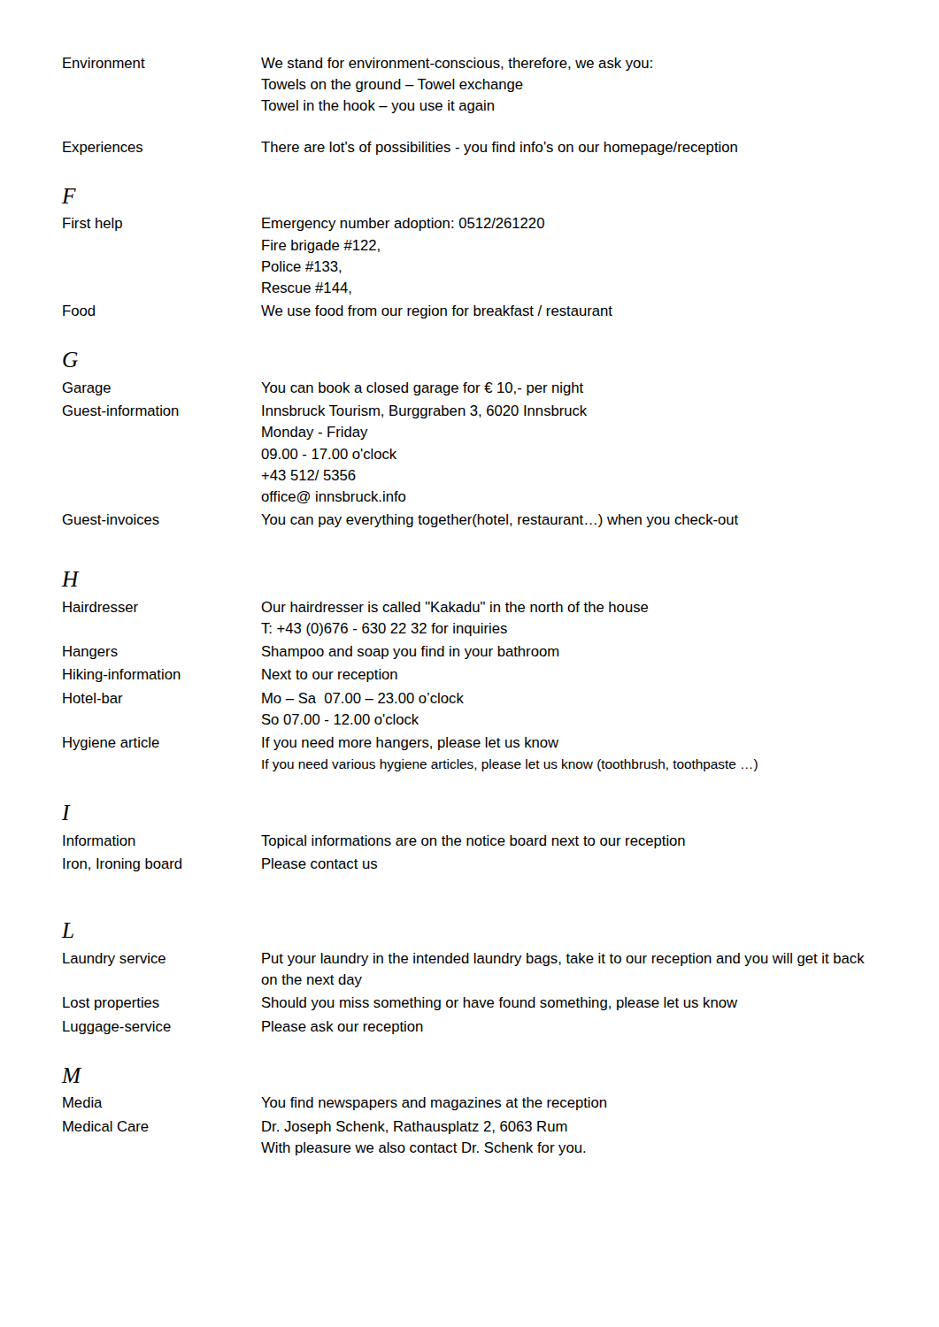| Environment | We stand for environment-conscious, therefore, we ask you: Towels on the ground – Towel exchange Towel in the hook – you use it again |
| Experiences | There are lot's of possibilities - you find info's on our homepage/reception |
| F |
| First help | Emergency number adoption: 0512/261220 Fire brigade #122, Police #133, Rescue #144, |
| Food | We use food from our region for breakfast / restaurant |
| G |
| Garage | You can book a closed garage for € 10,- per night |
| Guest-information | Innsbruck Tourism, Burggraben 3, 6020 Innsbruck Monday - Friday 09.00 - 17.00 o'clock +43 512/ 5356 office@ innsbruck.info |
| Guest-invoices | You can pay everything together(hotel, restaurant…) when you check-out |
| H |
| Hairdresser | Our hairdresser is called "Kakadu" in the north of the house T: +43 (0)676 - 630 22 32 for inquiries |
| Hangers | Shampoo and soap you find in your bathroom |
| Hiking-information | Next to our reception |
| Hotel-bar | Mo – Sa 07.00 – 23.00 o’clock So 07.00 - 12.00 o'clock |
| Hygiene article | If you need more hangers, please let us know If you need various hygiene articles, please let us know (toothbrush, toothpaste …) |
| I |
| Information | Topical informations are on the notice board next to our reception |
| Iron, Ironing board | Please contact us |
| L |
| Laundry service | Put your laundry in the intended laundry bags, take it to our reception and you will get it back on the next day |
| Lost properties | Should you miss something or have found something, please let us know |
| Luggage-service | Please ask our reception |
| M |
| Media | You find newspapers and magazines at the reception |
| Medical Care | Dr. Joseph Schenk, Rathausplatz 2, 6063 Rum With pleasure we also contact Dr. Schenk for you. |